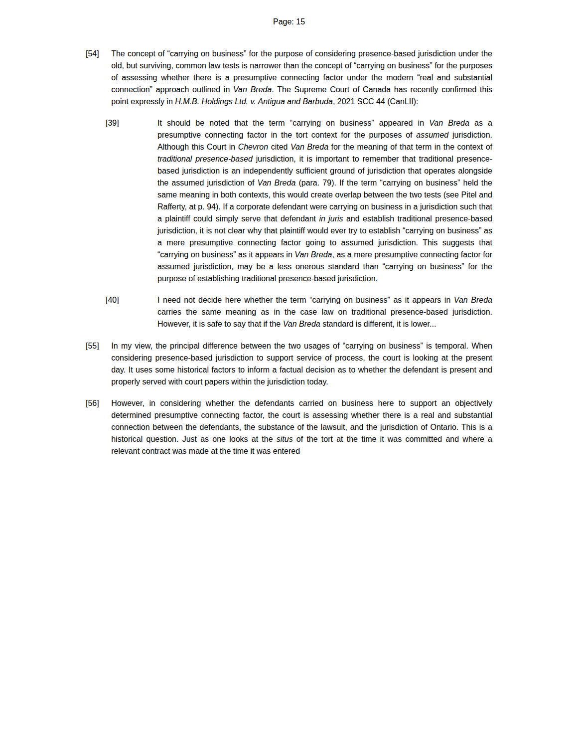Page: 15
[54]
The concept of “carrying on business” for the purpose of considering presence-based jurisdiction under the old, but surviving, common law tests is narrower than the concept of “carrying on business” for the purposes of assessing whether there is a presumptive connecting factor under the modern “real and substantial connection” approach outlined in Van Breda. The Supreme Court of Canada has recently confirmed this point expressly in H.M.B. Holdings Ltd. v. Antigua and Barbuda, 2021 SCC 44 (CanLII):
[39]
It should be noted that the term “carrying on business” appeared in Van Breda as a presumptive connecting factor in the tort context for the purposes of assumed jurisdiction. Although this Court in Chevron cited Van Breda for the meaning of that term in the context of traditional presence-based jurisdiction, it is important to remember that traditional presence-based jurisdiction is an independently sufficient ground of jurisdiction that operates alongside the assumed jurisdiction of Van Breda (para. 79). If the term “carrying on business” held the same meaning in both contexts, this would create overlap between the two tests (see Pitel and Rafferty, at p. 94). If a corporate defendant were carrying on business in a jurisdiction such that a plaintiff could simply serve that defendant in juris and establish traditional presence-based jurisdiction, it is not clear why that plaintiff would ever try to establish “carrying on business” as a mere presumptive connecting factor going to assumed jurisdiction. This suggests that “carrying on business” as it appears in Van Breda, as a mere presumptive connecting factor for assumed jurisdiction, may be a less onerous standard than “carrying on business” for the purpose of establishing traditional presence-based jurisdiction.
[40]
I need not decide here whether the term “carrying on business” as it appears in Van Breda carries the same meaning as in the case law on traditional presence-based jurisdiction. However, it is safe to say that if the Van Breda standard is different, it is lower...
[55]
In my view, the principal difference between the two usages of “carrying on business” is temporal. When considering presence-based jurisdiction to support service of process, the court is looking at the present day. It uses some historical factors to inform a factual decision as to whether the defendant is present and properly served with court papers within the jurisdiction today.
[56]
However, in considering whether the defendants carried on business here to support an objectively determined presumptive connecting factor, the court is assessing whether there is a real and substantial connection between the defendants, the substance of the lawsuit, and the jurisdiction of Ontario. This is a historical question. Just as one looks at the situs of the tort at the time it was committed and where a relevant contract was made at the time it was entered